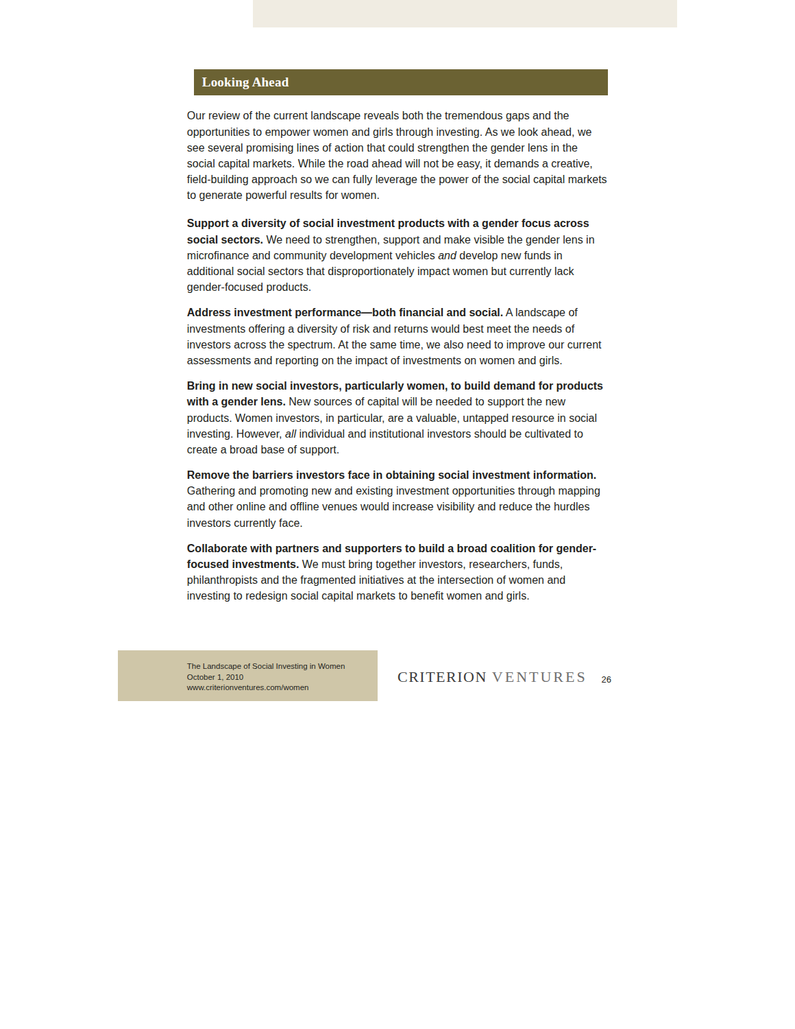Looking Ahead
Our review of the current landscape reveals both the tremendous gaps and the opportunities to empower women and girls through investing. As we look ahead, we see several promising lines of action that could strengthen the gender lens in the social capital markets. While the road ahead will not be easy, it demands a creative, field-building approach so we can fully leverage the power of the social capital markets to generate powerful results for women.
Support a diversity of social investment products with a gender focus across social sectors. We need to strengthen, support and make visible the gender lens in microfinance and community development vehicles and develop new funds in additional social sectors that disproportionately impact women but currently lack gender-focused products.
Address investment performance—both financial and social. A landscape of investments offering a diversity of risk and returns would best meet the needs of investors across the spectrum. At the same time, we also need to improve our current assessments and reporting on the impact of investments on women and girls.
Bring in new social investors, particularly women, to build demand for products with a gender lens. New sources of capital will be needed to support the new products. Women investors, in particular, are a valuable, untapped resource in social investing. However, all individual and institutional investors should be cultivated to create a broad base of support.
Remove the barriers investors face in obtaining social investment information. Gathering and promoting new and existing investment opportunities through mapping and other online and offline venues would increase visibility and reduce the hurdles investors currently face.
Collaborate with partners and supporters to build a broad coalition for gender-focused investments. We must bring together investors, researchers, funds, philanthropists and the fragmented initiatives at the intersection of women and investing to redesign social capital markets to benefit women and girls.
The Landscape of Social Investing in Women
October 1, 2010
www.criterionventures.com/women
CRITERION VENTURES
26